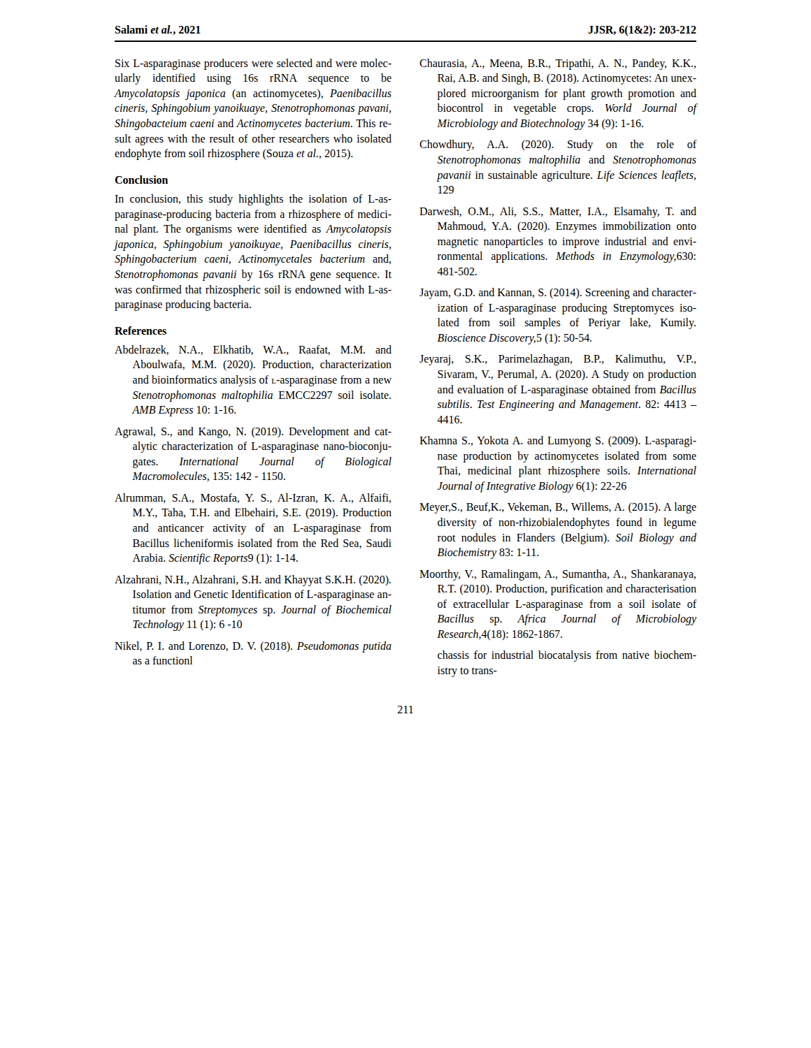Salami et al., 2021 JJSR, 6(1&2): 203-212
Six L-asparaginase producers were selected and were molecularly identified using 16s rRNA sequence to be Amycolatopsis japonica (an actinomycetes), Paenibacillus cineris, Sphingobium yanoikuaye, Stenotrophomonas pavani, Shingobacteium caeni and Actinomycetes bacterium. This result agrees with the result of other researchers who isolated endophyte from soil rhizosphere (Souza et al., 2015).
Conclusion
In conclusion, this study highlights the isolation of L-asparaginase-producing bacteria from a rhizosphere of medicinal plant. The organisms were identified as Amycolatopsis japonica, Sphingobium yanoikuyae, Paenibacillus cineris, Sphingobacterium caeni, Actinomycetales bacterium and, Stenotrophomonas pavanii by 16s rRNA gene sequence. It was confirmed that rhizospheric soil is endowned with L-asparaginase producing bacteria.
References
Abdelrazek, N.A., Elkhatib, W.A., Raafat, M.M. and Aboulwafa, M.M. (2020). Production, characterization and bioinformatics analysis of l-asparaginase from a new Stenotrophomonas maltophilia EMCC2297 soil isolate. AMB Express 10: 1-16.
Agrawal, S., and Kango, N. (2019). Development and catalytic characterization of L-asparaginase nano-bioconjugates. International Journal of Biological Macromolecules, 135: 142 - 1150.
Alrumman, S.A., Mostafa, Y. S., Al-Izran, K. A., Alfaifi, M.Y., Taha, T.H. and Elbehairi, S.E. (2019). Production and anticancer activity of an L-asparaginase from Bacillus licheniformis isolated from the Red Sea, Saudi Arabia. Scientific Reports9 (1): 1-14.
Alzahrani, N.H., Alzahrani, S.H. and Khayyat S.K.H. (2020). Isolation and Genetic Identification of L-asparaginase antitumor from Streptomyces sp. Journal of Biochemical Technology 11 (1): 6 -10
Nikel, P. I. and Lorenzo, D. V. (2018). Pseudomonas putida as a functionl
Chaurasia, A., Meena, B.R., Tripathi, A. N., Pandey, K.K., Rai, A.B. and Singh, B. (2018). Actinomycetes: An unexplored microorganism for plant growth promotion and biocontrol in vegetable crops. World Journal of Microbiology and Biotechnology 34 (9): 1-16.
Chowdhury, A.A. (2020). Study on the role of Stenotrophomonas maltophilia and Stenotrophomonas pavanii in sustainable agriculture. Life Sciences leaflets, 129
Darwesh, O.M., Ali, S.S., Matter, I.A., Elsamahy, T. and Mahmoud, Y.A. (2020). Enzymes immobilization onto magnetic nanoparticles to improve industrial and environmental applications. Methods in Enzymology, 630: 481-502.
Jayam, G.D. and Kannan, S. (2014). Screening and characterization of L-asparaginase producing Streptomyces isolated from soil samples of Periyar lake, Kumily. Bioscience Discovery, 5 (1): 50-54.
Jeyaraj, S.K., Parimelazhagan, B.P., Kalimuthu, V.P., Sivaram, V., Perumal, A. (2020). A Study on production and evaluation of L-asparaginase obtained from Bacillus subtilis. Test Engineering and Management. 82: 4413 – 4416.
Khamna S., Yokota A. and Lumyong S. (2009). L-asparaginase production by actinomycetes isolated from some Thai, medicinal plant rhizosphere soils. International Journal of Integrative Biology 6(1): 22-26
Meyer,S., Beuf,K., Vekeman, B., Willems, A. (2015). A large diversity of non-rhizobialendophytes found in legume root nodules in Flanders (Belgium). Soil Biology and Biochemistry 83: 1-11.
Moorthy, V., Ramalingam, A., Sumantha, A., Shankaranaya, R.T. (2010). Production, purification and characterisation of extracellular L-asparaginase from a soil isolate of Bacillus sp. Africa Journal of Microbiology Research, 4(18): 1862-1867.
chassis for industrial biocatalysis from native biochemistry to trans-
211